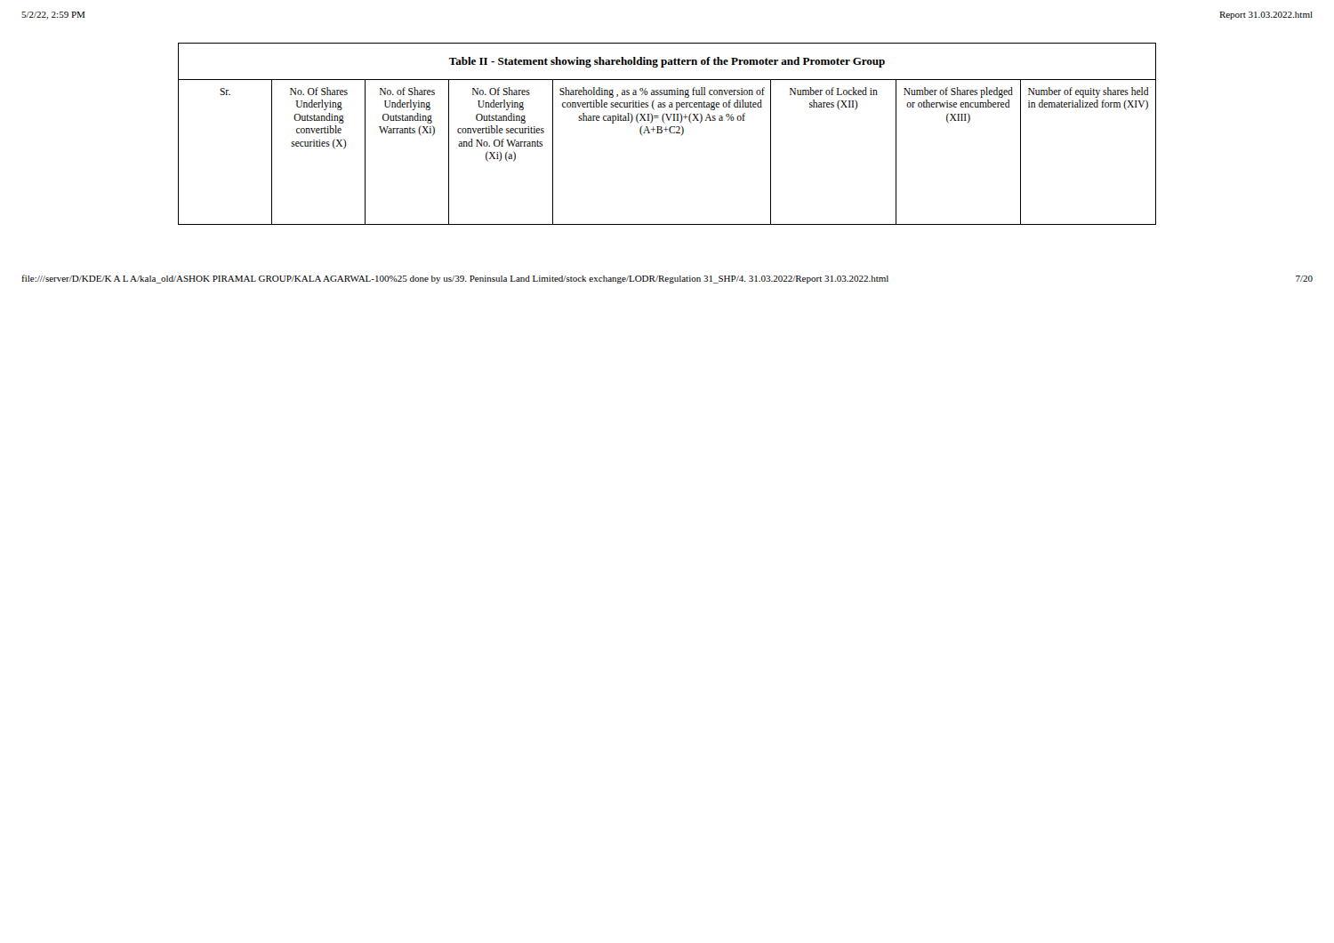5/2/22, 2:59 PM
Report 31.03.2022.html
Table II - Statement showing shareholding pattern of the Promoter and Promoter Group
| Sr. | No. Of Shares Underlying Outstanding convertible securities (X) | No. of Shares Underlying Outstanding Warrants (Xi) | No. Of Shares Underlying Outstanding convertible securities and No. Of Warrants (Xi) (a) | Shareholding , as a % assuming full conversion of convertible securities ( as a percentage of diluted share capital) (XI)= (VII)+(X) As a % of (A+B+C2) | Number of Locked in shares (XII) | Number of Shares pledged or otherwise encumbered (XIII) | Number of equity shares held in dematerialized form (XIV) |
| --- | --- | --- | --- | --- | --- | --- | --- |
file:///server/D/KDE/K A L A/kala_old/ASHOK PIRAMAL GROUP/KALA AGARWAL-100%25 done by us/39. Peninsula Land Limited/stock exchange/LODR/Regulation 31_SHP/4. 31.03.2022/Report 31.03.2022.html
7/20